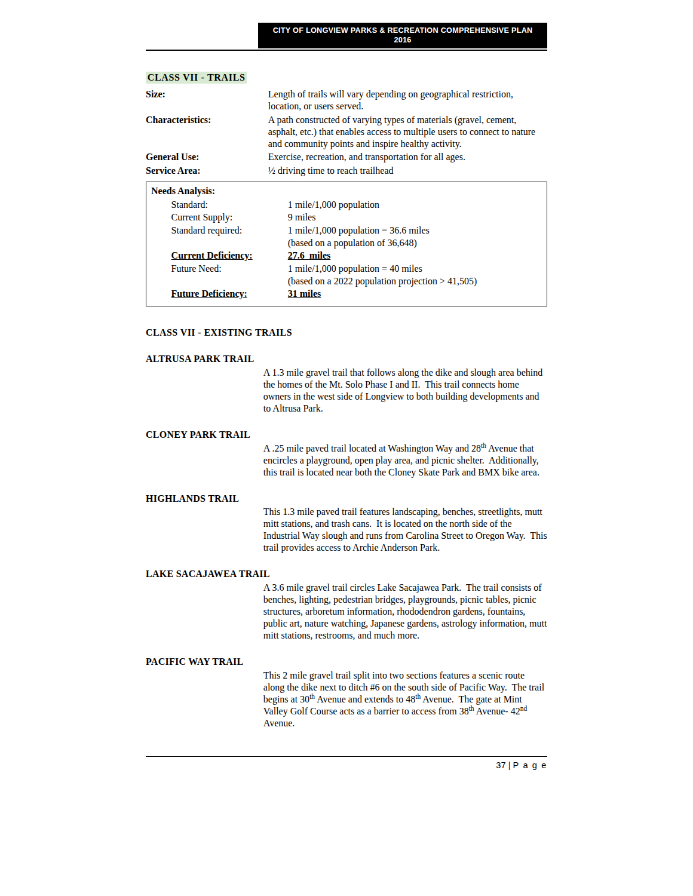CITY OF LONGVIEW PARKS & RECREATION COMPREHENSIVE PLAN 2016
CLASS VII - TRAILS
| Size: | Length of trails will vary depending on geographical restriction, location, or users served. |
| Characteristics: | A path constructed of varying types of materials (gravel, cement, asphalt, etc.) that enables access to multiple users to connect to nature and community points and inspire healthy activity. |
| General Use: | Exercise, recreation, and transportation for all ages. |
| Service Area: | ½ driving time to reach trailhead |
Needs Analysis:
| Standard: | 1 mile/1,000 population |
| Current Supply: | 9 miles |
| Standard required: | 1 mile/1,000 population = 36.6 miles |
| | (based on a population of 36,648) |
| Current Deficiency: | 27.6 miles |
| Future Need: | 1 mile/1,000 population = 40 miles |
| | (based on a 2022 population projection > 41,505) |
| Future Deficiency: | 31 miles |
CLASS VII - EXISTING TRAILS
ALTRUSA PARK TRAIL
A 1.3 mile gravel trail that follows along the dike and slough area behind the homes of the Mt. Solo Phase I and II. This trail connects home owners in the west side of Longview to both building developments and to Altrusa Park.
CLONEY PARK TRAIL
A .25 mile paved trail located at Washington Way and 28th Avenue that encircles a playground, open play area, and picnic shelter. Additionally, this trail is located near both the Cloney Skate Park and BMX bike area.
HIGHLANDS TRAIL
This 1.3 mile paved trail features landscaping, benches, streetlights, mutt mitt stations, and trash cans. It is located on the north side of the Industrial Way slough and runs from Carolina Street to Oregon Way. This trail provides access to Archie Anderson Park.
LAKE SACAJAWEA TRAIL
A 3.6 mile gravel trail circles Lake Sacajawea Park. The trail consists of benches, lighting, pedestrian bridges, playgrounds, picnic tables, picnic structures, arboretum information, rhododendron gardens, fountains, public art, nature watching, Japanese gardens, astrology information, mutt mitt stations, restrooms, and much more.
PACIFIC WAY TRAIL
This 2 mile gravel trail split into two sections features a scenic route along the dike next to ditch #6 on the south side of Pacific Way. The trail begins at 30th Avenue and extends to 48th Avenue. The gate at Mint Valley Golf Course acts as a barrier to access from 38th Avenue- 42nd Avenue.
37 | P a g e